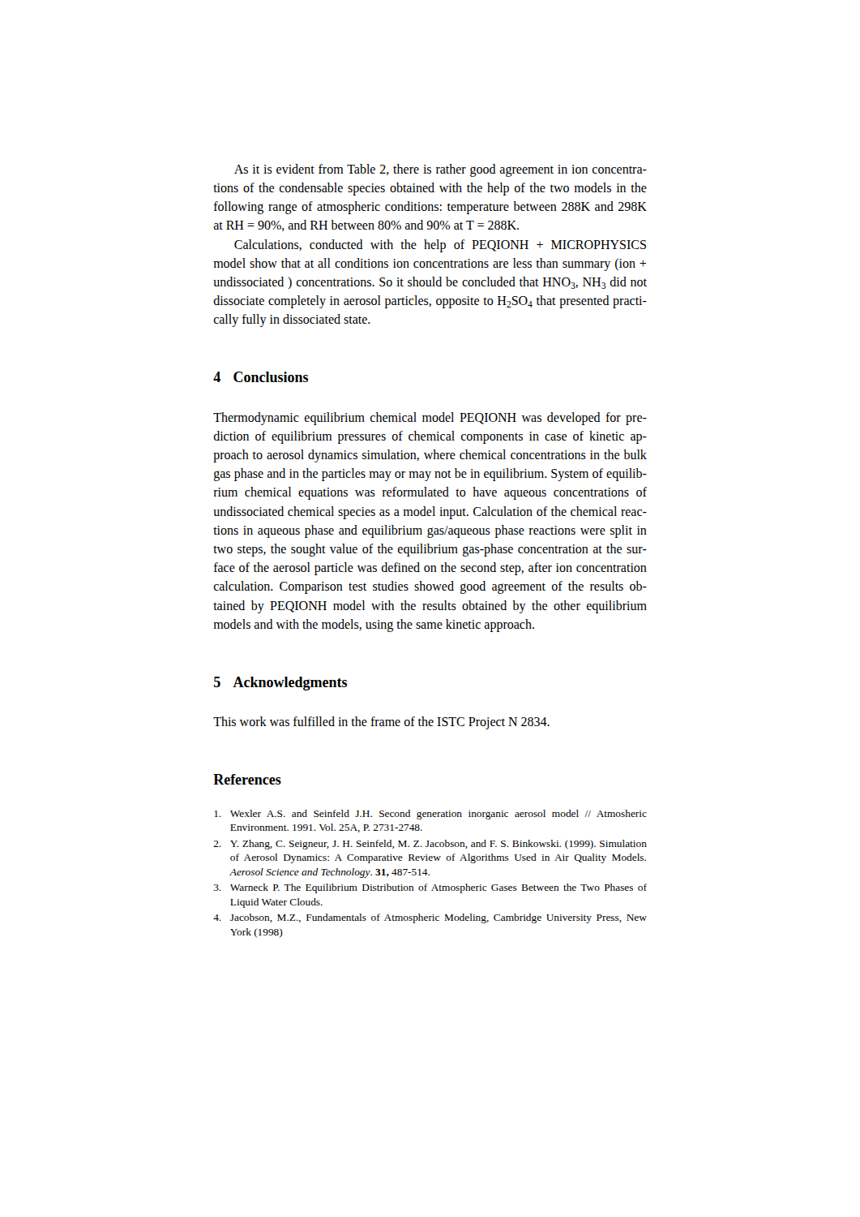As it is evident from Table 2, there is rather good agreement in ion concentrations of the condensable species obtained with the help of the two models in the following range of atmospheric conditions: temperature between 288K and 298K at RH = 90%, and RH between 80% and 90% at T = 288K.
Calculations, conducted with the help of PEQIONH + MICROPHYSICS model show that at all conditions ion concentrations are less than summary (ion + undissociated ) concentrations. So it should be concluded that HNO3, NH3 did not dissociate completely in aerosol particles, opposite to H2SO4 that presented practically fully in dissociated state.
4 Conclusions
Thermodynamic equilibrium chemical model PEQIONH was developed for prediction of equilibrium pressures of chemical components in case of kinetic approach to aerosol dynamics simulation, where chemical concentrations in the bulk gas phase and in the particles may or may not be in equilibrium. System of equilibrium chemical equations was reformulated to have aqueous concentrations of undissociated chemical species as a model input. Calculation of the chemical reactions in aqueous phase and equilibrium gas/aqueous phase reactions were split in two steps, the sought value of the equilibrium gas-phase concentration at the surface of the aerosol particle was defined on the second step, after ion concentration calculation. Comparison test studies showed good agreement of the results obtained by PEQIONH model with the results obtained by the other equilibrium models and with the models, using the same kinetic approach.
5 Acknowledgments
This work was fulfilled in the frame of the ISTC Project N 2834.
References
1. Wexler A.S. and Seinfeld J.H. Second generation inorganic aerosol model // Atmosheric Environment. 1991. Vol. 25A, P. 2731-2748.
2. Y. Zhang, C. Seigneur, J. H. Seinfeld, M. Z. Jacobson, and F. S. Binkowski. (1999). Simulation of Aerosol Dynamics: A Comparative Review of Algorithms Used in Air Quality Models. Aerosol Science and Technology. 31, 487-514.
3. Warneck P. The Equilibrium Distribution of Atmospheric Gases Between the Two Phases of Liquid Water Clouds.
4. Jacobson, M.Z., Fundamentals of Atmospheric Modeling, Cambridge University Press, New York (1998)